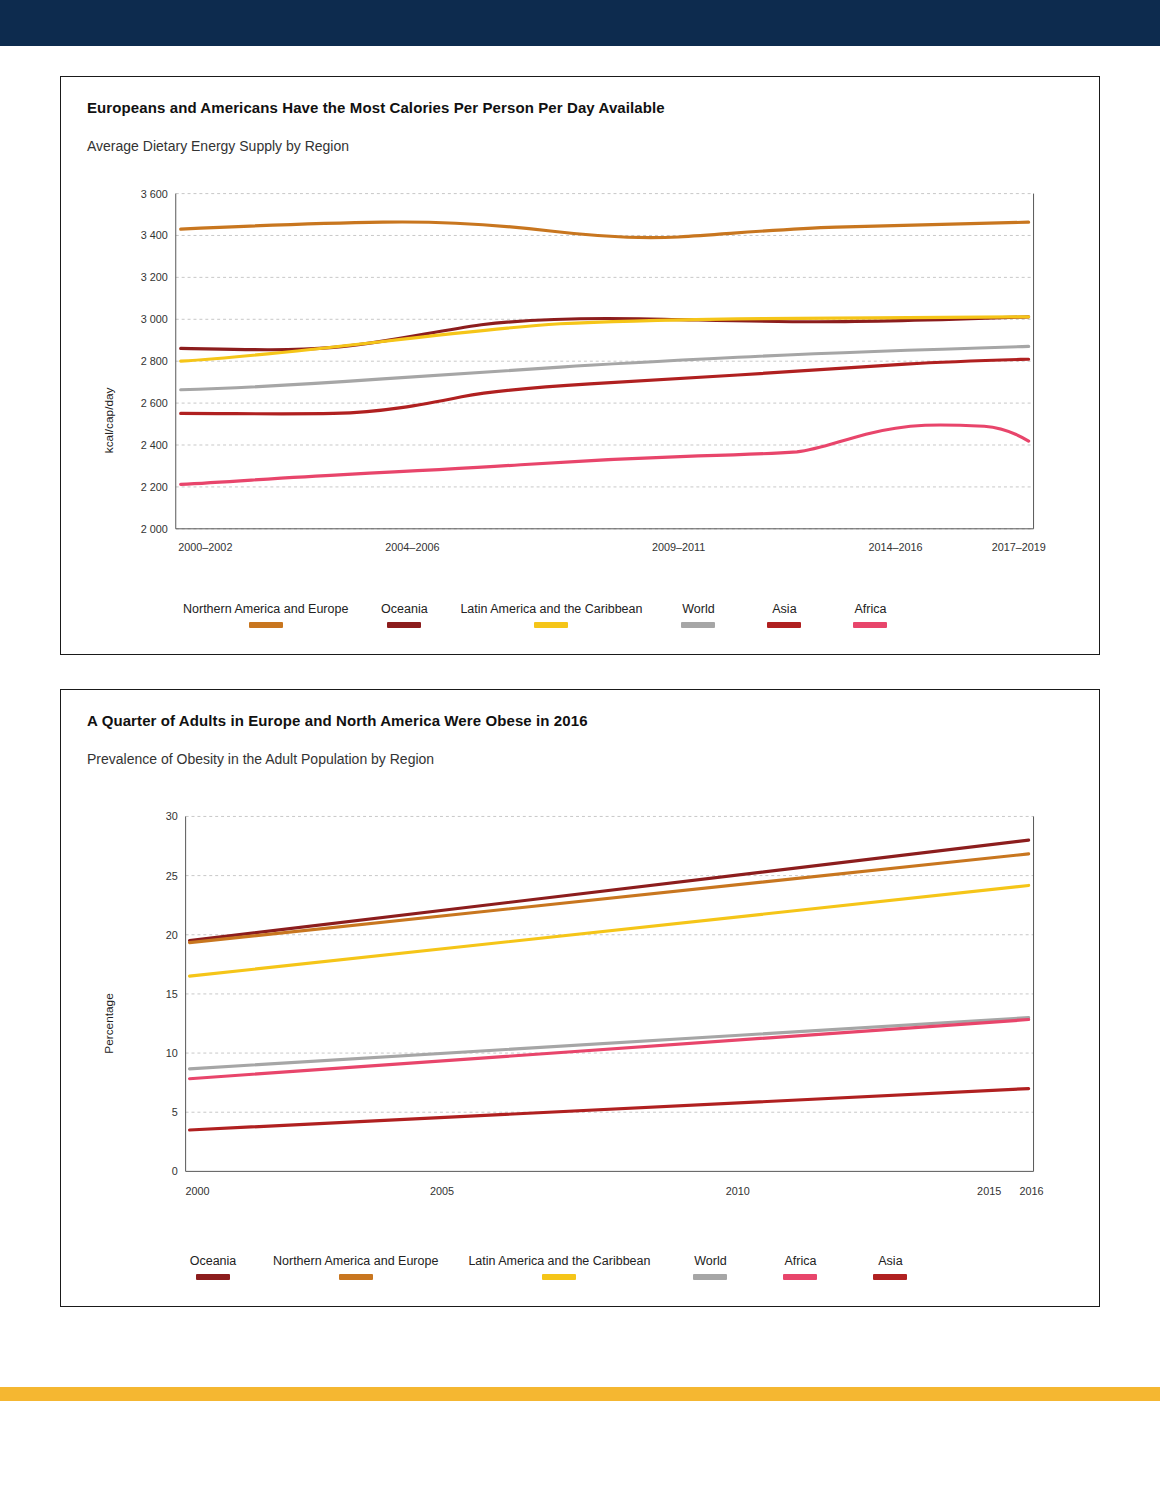Europeans and Americans Have the Most Calories Per Person Per Day Available
Average Dietary Energy Supply by Region
kcal/cap/day 3 600 3 400 3 200 3 000 2 800 2 600 2 400 2 200 2 000 2000–2002 2004–2006 2009–2011 2014–2016 2017–2019
Northern America and Europe
Oceania
Latin America and the Caribbean
World
Asia
Africa
A Quarter of Adults in Europe and North America Were Obese in 2016
Prevalence of Obesity in the Adult Population by Region
Percentage 30 25 20 15 10 5 0 2000 2005 2010 2015 2016
Oceania
Northern America and Europe
Latin America and the Caribbean
World
Africa
Asia